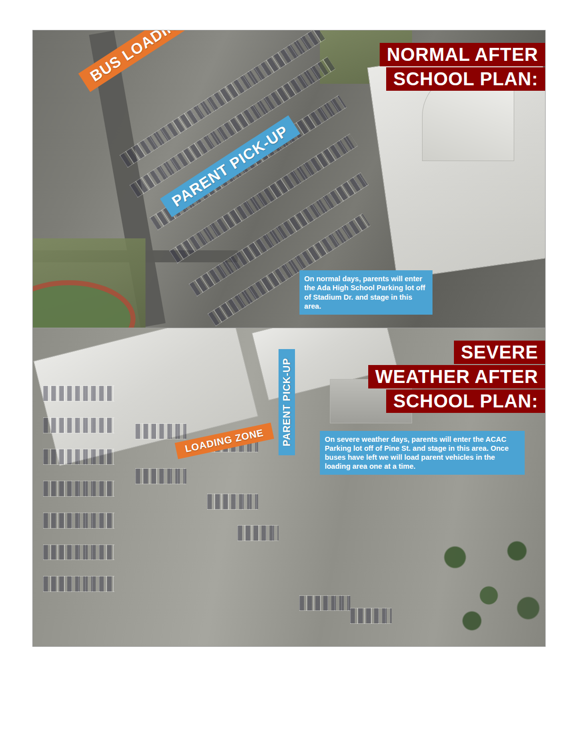Bus Loading Zone
Parent Pick-Up
Normal After
School Plan:
On normal days, parents will enter the Ada High School Parking lot off of Stadium Dr. and stage in this area.
Loading Zone
Parent Pick-Up
Severe
Weather After
School Plan:
On severe weather days, parents will enter the ACAC Parking lot off of Pine St. and stage in this area. Once buses have left we will load parent vehicles in the loading area one at a time.